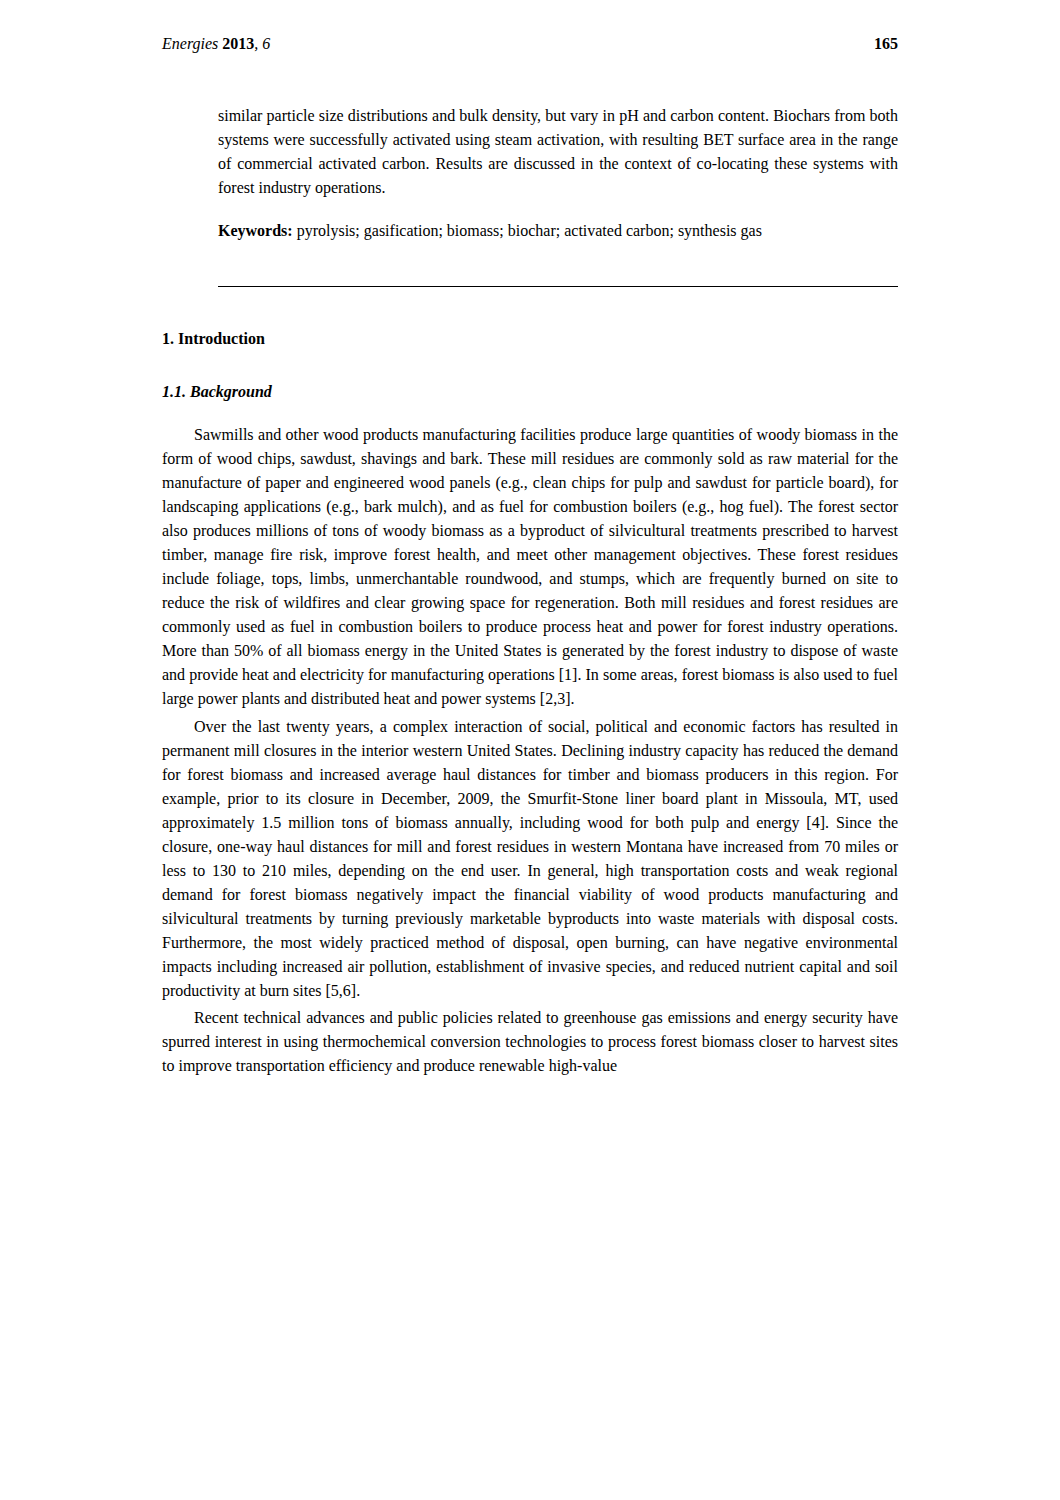Energies 2013, 6 165
similar particle size distributions and bulk density, but vary in pH and carbon content. Biochars from both systems were successfully activated using steam activation, with resulting BET surface area in the range of commercial activated carbon. Results are discussed in the context of co-locating these systems with forest industry operations.
Keywords: pyrolysis; gasification; biomass; biochar; activated carbon; synthesis gas
1. Introduction
1.1. Background
Sawmills and other wood products manufacturing facilities produce large quantities of woody biomass in the form of wood chips, sawdust, shavings and bark. These mill residues are commonly sold as raw material for the manufacture of paper and engineered wood panels (e.g., clean chips for pulp and sawdust for particle board), for landscaping applications (e.g., bark mulch), and as fuel for combustion boilers (e.g., hog fuel). The forest sector also produces millions of tons of woody biomass as a byproduct of silvicultural treatments prescribed to harvest timber, manage fire risk, improve forest health, and meet other management objectives. These forest residues include foliage, tops, limbs, unmerchantable roundwood, and stumps, which are frequently burned on site to reduce the risk of wildfires and clear growing space for regeneration. Both mill residues and forest residues are commonly used as fuel in combustion boilers to produce process heat and power for forest industry operations. More than 50% of all biomass energy in the United States is generated by the forest industry to dispose of waste and provide heat and electricity for manufacturing operations [1]. In some areas, forest biomass is also used to fuel large power plants and distributed heat and power systems [2,3].
Over the last twenty years, a complex interaction of social, political and economic factors has resulted in permanent mill closures in the interior western United States. Declining industry capacity has reduced the demand for forest biomass and increased average haul distances for timber and biomass producers in this region. For example, prior to its closure in December, 2009, the Smurfit-Stone liner board plant in Missoula, MT, used approximately 1.5 million tons of biomass annually, including wood for both pulp and energy [4]. Since the closure, one-way haul distances for mill and forest residues in western Montana have increased from 70 miles or less to 130 to 210 miles, depending on the end user. In general, high transportation costs and weak regional demand for forest biomass negatively impact the financial viability of wood products manufacturing and silvicultural treatments by turning previously marketable byproducts into waste materials with disposal costs. Furthermore, the most widely practiced method of disposal, open burning, can have negative environmental impacts including increased air pollution, establishment of invasive species, and reduced nutrient capital and soil productivity at burn sites [5,6].
Recent technical advances and public policies related to greenhouse gas emissions and energy security have spurred interest in using thermochemical conversion technologies to process forest biomass closer to harvest sites to improve transportation efficiency and produce renewable high-value